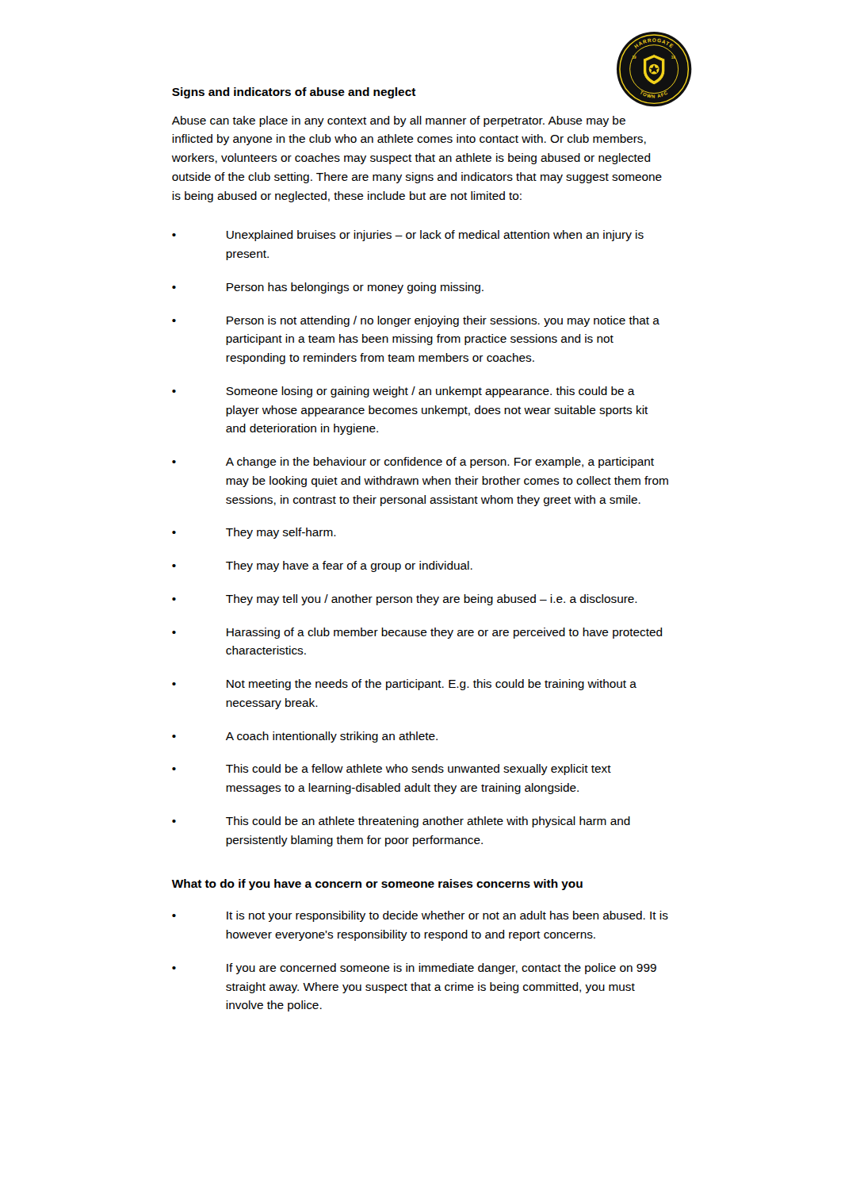HARROGATE TOWN AFC 19 19
Signs and indicators of abuse and neglect
Abuse can take place in any context and by all manner of perpetrator. Abuse may be inflicted by anyone in the club who an athlete comes into contact with. Or club members, workers, volunteers or coaches may suspect that an athlete is being abused or neglected outside of the club setting. There are many signs and indicators that may suggest someone is being abused or neglected, these include but are not limited to:
Unexplained bruises or injuries – or lack of medical attention when an injury is present.
Person has belongings or money going missing.
Person is not attending / no longer enjoying their sessions. you may notice that a participant in a team has been missing from practice sessions and is not responding to reminders from team members or coaches.
Someone losing or gaining weight / an unkempt appearance. this could be a player whose appearance becomes unkempt, does not wear suitable sports kit and deterioration in hygiene.
A change in the behaviour or confidence of a person. For example, a participant may be looking quiet and withdrawn when their brother comes to collect them from sessions, in contrast to their personal assistant whom they greet with a smile.
They may self-harm.
They may have a fear of a group or individual.
They may tell you / another person they are being abused – i.e. a disclosure.
Harassing of a club member because they are or are perceived to have protected characteristics.
Not meeting the needs of the participant. E.g. this could be training without a necessary break.
A coach intentionally striking an athlete.
This could be a fellow athlete who sends unwanted sexually explicit text messages to a learning-disabled adult they are training alongside.
This could be an athlete threatening another athlete with physical harm and persistently blaming them for poor performance.
What to do if you have a concern or someone raises concerns with you
It is not your responsibility to decide whether or not an adult has been abused. It is however everyone's responsibility to respond to and report concerns.
If you are concerned someone is in immediate danger, contact the police on 999 straight away. Where you suspect that a crime is being committed, you must involve the police.